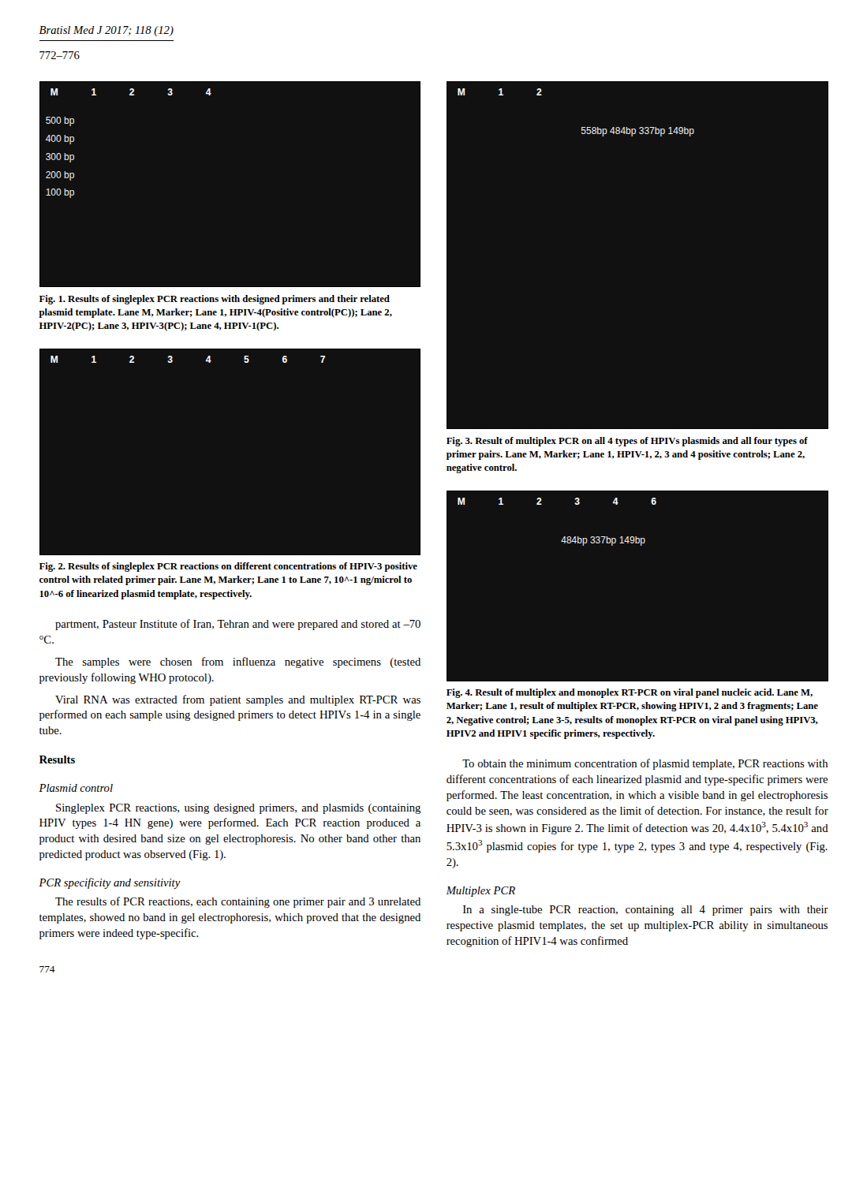Bratisl Med J 2017; 118 (12)
772–776
M 1 2 3 4
500 bp 400 bp 300 bp 200 bp 100 bp
Fig. 1. Results of singleplex PCR reactions with designed primers and their related plasmid template. Lane M, Marker; Lane 1, HPIV-4(Positive control(PC)); Lane 2, HPIV-2(PC); Lane 3, HPIV-3(PC); Lane 4, HPIV-1(PC).
M 1 2 3 4 5 6 7
Fig. 2. Results of singleplex PCR reactions on different concentrations of HPIV-3 positive control with related primer pair. Lane M, Marker; Lane 1 to Lane 7, 10^-1 ng/microl to 10^-6 of linearized plasmid template, respectively.
partment, Pasteur Institute of Iran, Tehran and were prepared and stored at –70 °C.
The samples were chosen from influenza negative specimens (tested previously following WHO protocol).
Viral RNA was extracted from patient samples and multiplex RT-PCR was performed on each sample using designed primers to detect HPIVs 1-4 in a single tube.
Results
Plasmid control
Singleplex PCR reactions, using designed primers, and plasmids (containing HPIV types 1-4 HN gene) were performed. Each PCR reaction produced a product with desired band size on gel electrophoresis. No other band other than predicted product was observed (Fig. 1).
PCR specificity and sensitivity
The results of PCR reactions, each containing one primer pair and 3 unrelated templates, showed no band in gel electrophoresis, which proved that the designed primers were indeed type-specific.
774
M 1 2
558bp 484bp 337bp 149bp
Fig. 3. Result of multiplex PCR on all 4 types of HPIVs plasmids and all four types of primer pairs. Lane M, Marker; Lane 1, HPIV-1, 2, 3 and 4 positive controls; Lane 2, negative control.
M 1 2 3 4 6
484bp 337bp 149bp
Fig. 4. Result of multiplex and monoplex RT-PCR on viral panel nucleic acid. Lane M, Marker; Lane 1, result of multiplex RT-PCR, showing HPIV1, 2 and 3 fragments; Lane 2, Negative control; Lane 3-5, results of monoplex RT-PCR on viral panel using HPIV3, HPIV2 and HPIV1 specific primers, respectively.
To obtain the minimum concentration of plasmid template, PCR reactions with different concentrations of each linearized plasmid and type-specific primers were performed. The least concentration, in which a visible band in gel electrophoresis could be seen, was considered as the limit of detection. For instance, the result for HPIV-3 is shown in Figure 2. The limit of detection was 20, 4.4x103, 5.4x103 and 5.3x103 plasmid copies for type 1, type 2, types 3 and type 4, respectively (Fig. 2).
Multiplex PCR
In a single-tube PCR reaction, containing all 4 primer pairs with their respective plasmid templates, the set up multiplex-PCR ability in simultaneous recognition of HPIV1-4 was confirmed